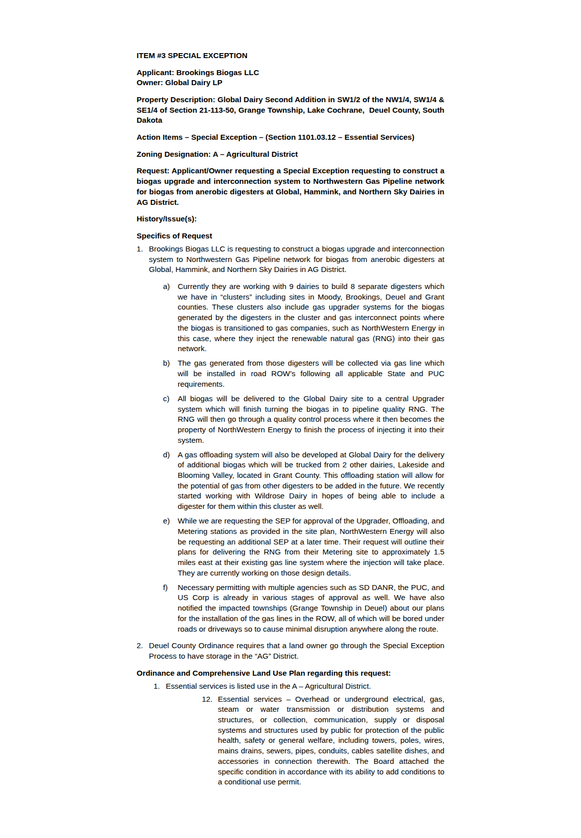ITEM #3 SPECIAL EXCEPTION
Applicant: Brookings Biogas LLC
Owner: Global Dairy LP
Property Description: Global Dairy Second Addition in SW1/2 of the NW1/4, SW1/4 & SE1/4 of Section 21-113-50, Grange Township, Lake Cochrane, Deuel County, South Dakota
Action Items – Special Exception – (Section 1101.03.12 – Essential Services)
Zoning Designation: A – Agricultural District
Request: Applicant/Owner requesting a Special Exception requesting to construct a biogas upgrade and interconnection system to Northwestern Gas Pipeline network for biogas from anerobic digesters at Global, Hammink, and Northern Sky Dairies in AG District.
History/Issue(s):
Specifics of Request
1.
Brookings Biogas LLC is requesting to construct a biogas upgrade and interconnection system to Northwestern Gas Pipeline network for biogas from anerobic digesters at Global, Hammink, and Northern Sky Dairies in AG District.
a)
Currently they are working with 9 dairies to build 8 separate digesters which we have in “clusters” including sites in Moody, Brookings, Deuel and Grant counties. These clusters also include gas upgrader systems for the biogas generated by the digesters in the cluster and gas interconnect points where the biogas is transitioned to gas companies, such as NorthWestern Energy in this case, where they inject the renewable natural gas (RNG) into their gas network.
b)
The gas generated from those digesters will be collected via gas line which will be installed in road ROW’s following all applicable State and PUC requirements.
c)
All biogas will be delivered to the Global Dairy site to a central Upgrader system which will finish turning the biogas in to pipeline quality RNG. The RNG will then go through a quality control process where it then becomes the property of NorthWestern Energy to finish the process of injecting it into their system.
d)
A gas offloading system will also be developed at Global Dairy for the delivery of additional biogas which will be trucked from 2 other dairies, Lakeside and Blooming Valley, located in Grant County. This offloading station will allow for the potential of gas from other digesters to be added in the future. We recently started working with Wildrose Dairy in hopes of being able to include a digester for them within this cluster as well.
e)
While we are requesting the SEP for approval of the Upgrader, Offloading, and Metering stations as provided in the site plan, NorthWestern Energy will also be requesting an additional SEP at a later time. Their request will outline their plans for delivering the RNG from their Metering site to approximately 1.5 miles east at their existing gas line system where the injection will take place. They are currently working on those design details.
f)
Necessary permitting with multiple agencies such as SD DANR, the PUC, and US Corp is already in various stages of approval as well. We have also notified the impacted townships (Grange Township in Deuel) about our plans for the installation of the gas lines in the ROW, all of which will be bored under roads or driveways so to cause minimal disruption anywhere along the route.
2.
Deuel County Ordinance requires that a land owner go through the Special Exception Process to have storage in the “AG” District.
Ordinance and Comprehensive Land Use Plan regarding this request:
1.
Essential services is listed use in the A – Agricultural District.
12.
Essential services – Overhead or underground electrical, gas, steam or water transmission or distribution systems and structures, or collection, communication, supply or disposal systems and structures used by public for protection of the public health, safety or general welfare, including towers, poles, wires, mains drains, sewers, pipes, conduits, cables satellite dishes, and accessories in connection therewith. The Board attached the specific condition in accordance with its ability to add conditions to a conditional use permit.